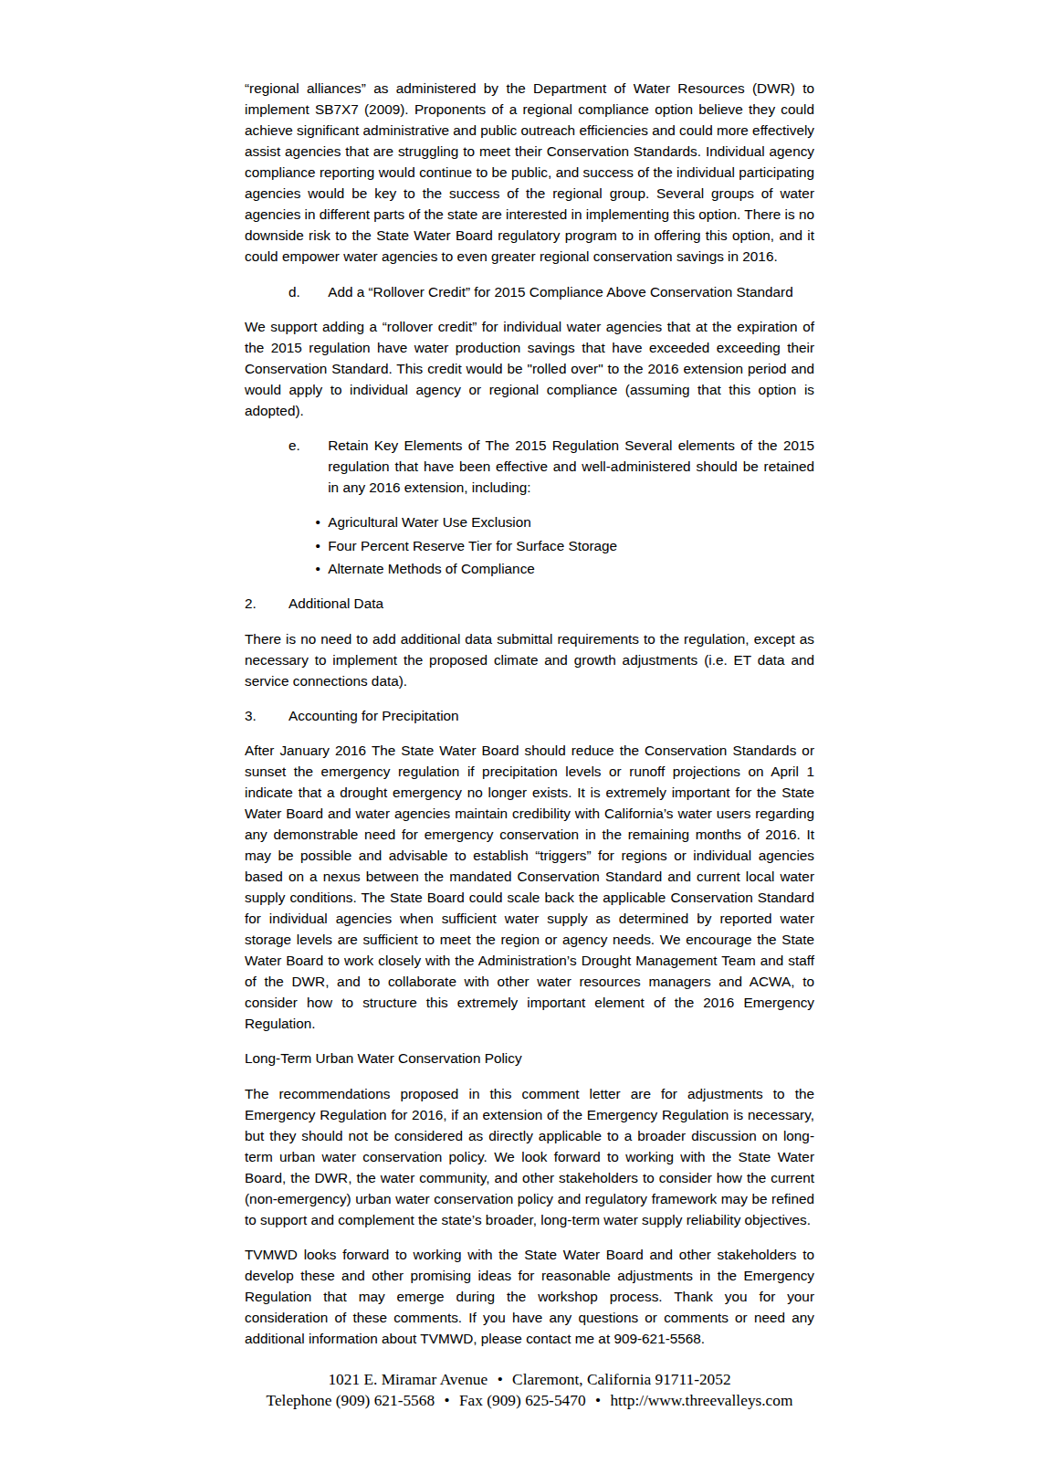“regional alliances” as administered by the Department of Water Resources (DWR) to implement SB7X7 (2009). Proponents of a regional compliance option believe they could achieve significant administrative and public outreach efficiencies and could more effectively assist agencies that are struggling to meet their Conservation Standards. Individual agency compliance reporting would continue to be public, and success of the individual participating agencies would be key to the success of the regional group. Several groups of water agencies in different parts of the state are interested in implementing this option. There is no downside risk to the State Water Board regulatory program to in offering this option, and it could empower water agencies to even greater regional conservation savings in 2016.
d.
Add a “Rollover Credit” for 2015 Compliance Above Conservation Standard
We support adding a “rollover credit” for individual water agencies that at the expiration of the 2015 regulation have water production savings that have exceeded exceeding their Conservation Standard. This credit would be "rolled over" to the 2016 extension period and would apply to individual agency or regional compliance (assuming that this option is adopted).
e.
Retain Key Elements of The 2015 Regulation Several elements of the 2015 regulation that have been effective and well-administered should be retained in any 2016 extension, including:
Agricultural Water Use Exclusion
Four Percent Reserve Tier for Surface Storage
Alternate Methods of Compliance
2.
Additional Data
There is no need to add additional data submittal requirements to the regulation, except as necessary to implement the proposed climate and growth adjustments (i.e. ET data and service connections data).
3.
Accounting for Precipitation
After January 2016 The State Water Board should reduce the Conservation Standards or sunset the emergency regulation if precipitation levels or runoff projections on April 1 indicate that a drought emergency no longer exists. It is extremely important for the State Water Board and water agencies maintain credibility with California’s water users regarding any demonstrable need for emergency conservation in the remaining months of 2016. It may be possible and advisable to establish “triggers” for regions or individual agencies based on a nexus between the mandated Conservation Standard and current local water supply conditions. The State Board could scale back the applicable Conservation Standard for individual agencies when sufficient water supply as determined by reported water storage levels are sufficient to meet the region or agency needs. We encourage the State Water Board to work closely with the Administration’s Drought Management Team and staff of the DWR, and to collaborate with other water resources managers and ACWA, to consider how to structure this extremely important element of the 2016 Emergency Regulation.
Long-Term Urban Water Conservation Policy
The recommendations proposed in this comment letter are for adjustments to the Emergency Regulation for 2016, if an extension of the Emergency Regulation is necessary, but they should not be considered as directly applicable to a broader discussion on long-term urban water conservation policy. We look forward to working with the State Water Board, the DWR, the water community, and other stakeholders to consider how the current (non-emergency) urban water conservation policy and regulatory framework may be refined to support and complement the state’s broader, long-term water supply reliability objectives.
TVMWD looks forward to working with the State Water Board and other stakeholders to develop these and other promising ideas for reasonable adjustments in the Emergency Regulation that may emerge during the workshop process. Thank you for your consideration of these comments. If you have any questions or comments or need any additional information about TVMWD, please contact me at 909-621-5568.
1021 E. Miramar Avenue • Claremont, California 91711-2052
Telephone (909) 621-5568 • Fax (909) 625-5470 • http://www.threevalleys.com